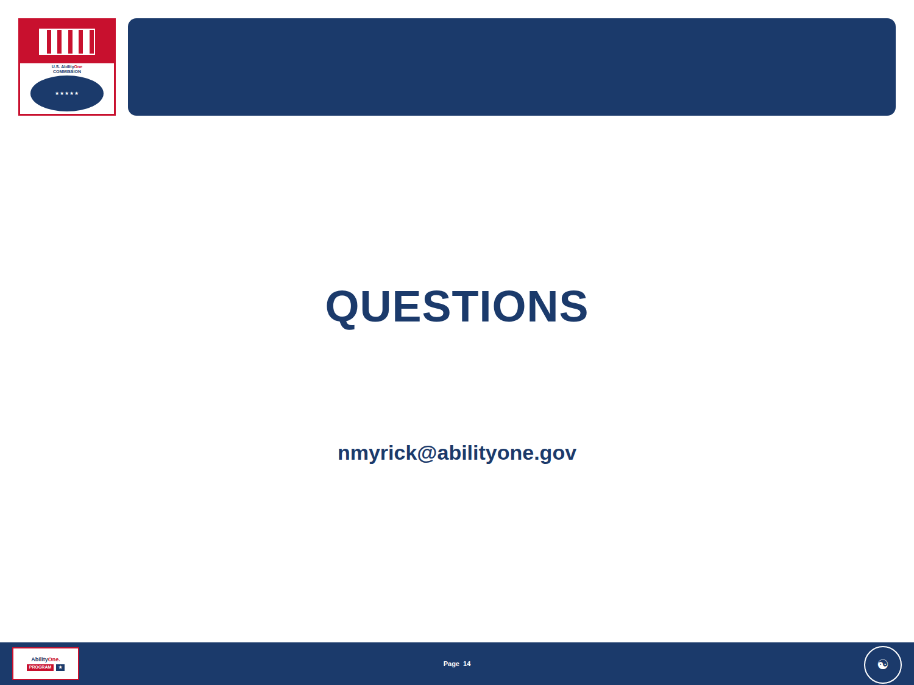U.S. Ability One
COMMISSION
★★★★★
QUESTIONS
nmyrick@abilityone.gov
Ability One.
PROGRAM ★
Page 14
☯